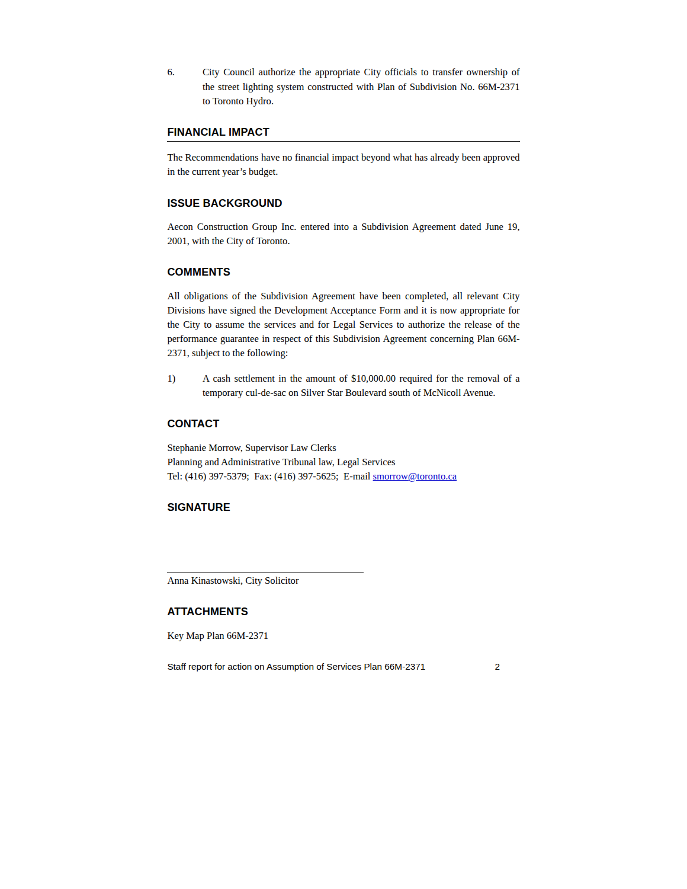6.
City Council authorize the appropriate City officials to transfer ownership of the street lighting system constructed with Plan of Subdivision No. 66M-2371 to Toronto Hydro.
FINANCIAL IMPACT
The Recommendations have no financial impact beyond what has already been approved in the current year’s budget.
ISSUE BACKGROUND
Aecon Construction Group Inc. entered into a Subdivision Agreement dated June 19, 2001, with the City of Toronto.
COMMENTS
All obligations of the Subdivision Agreement have been completed, all relevant City Divisions have signed the Development Acceptance Form and it is now appropriate for the City to assume the services and for Legal Services to authorize the release of the performance guarantee in respect of this Subdivision Agreement concerning Plan 66M-2371, subject to the following:
1)
A cash settlement in the amount of $10,000.00 required for the removal of a temporary cul-de-sac on Silver Star Boulevard south of McNicoll Avenue.
CONTACT
Stephanie Morrow, Supervisor Law Clerks
Planning and Administrative Tribunal law, Legal Services
Tel: (416) 397-5379; Fax: (416) 397-5625; E-mail smorrow@toronto.ca
SIGNATURE
Anna Kinastowski, City Solicitor
ATTACHMENTS
Key Map Plan 66M-2371
Staff report for action on Assumption of Services Plan 66M-2371
2